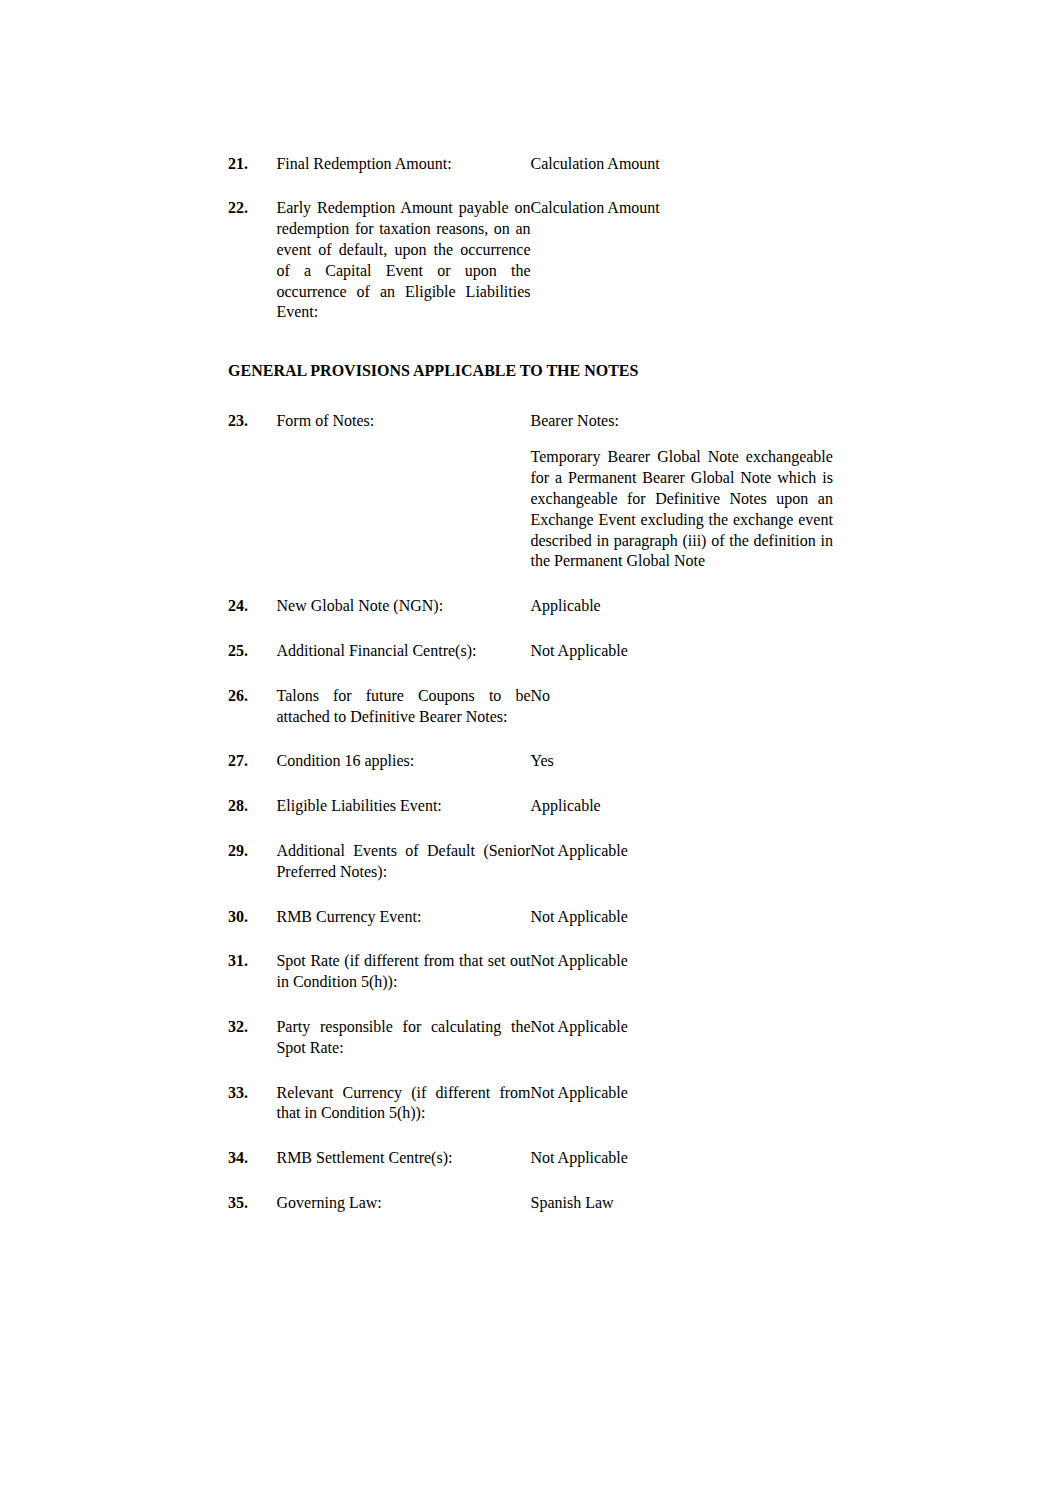| 21. | Final Redemption Amount: | Calculation Amount |
| 22. | Early Redemption Amount payable on redemption for taxation reasons, on an event of default, upon the occurrence of a Capital Event or upon the occurrence of an Eligible Liabilities Event: | Calculation Amount |
GENERAL PROVISIONS APPLICABLE TO THE NOTES
| 23. | Form of Notes: | Bearer Notes: Temporary Bearer Global Note exchangeable for a Permanent Bearer Global Note which is exchangeable for Definitive Notes upon an Exchange Event excluding the exchange event described in paragraph (iii) of the definition in the Permanent Global Note |
| 24. | New Global Note (NGN): | Applicable |
| 25. | Additional Financial Centre(s): | Not Applicable |
| 26. | Talons for future Coupons to be attached to Definitive Bearer Notes: | No |
| 27. | Condition 16 applies: | Yes |
| 28. | Eligible Liabilities Event: | Applicable |
| 29. | Additional Events of Default (Senior Preferred Notes): | Not Applicable |
| 30. | RMB Currency Event: | Not Applicable |
| 31. | Spot Rate (if different from that set out in Condition 5(h)): | Not Applicable |
| 32. | Party responsible for calculating the Spot Rate: | Not Applicable |
| 33. | Relevant Currency (if different from that in Condition 5(h)): | Not Applicable |
| 34. | RMB Settlement Centre(s): | Not Applicable |
| 35. | Governing Law: | Spanish Law |